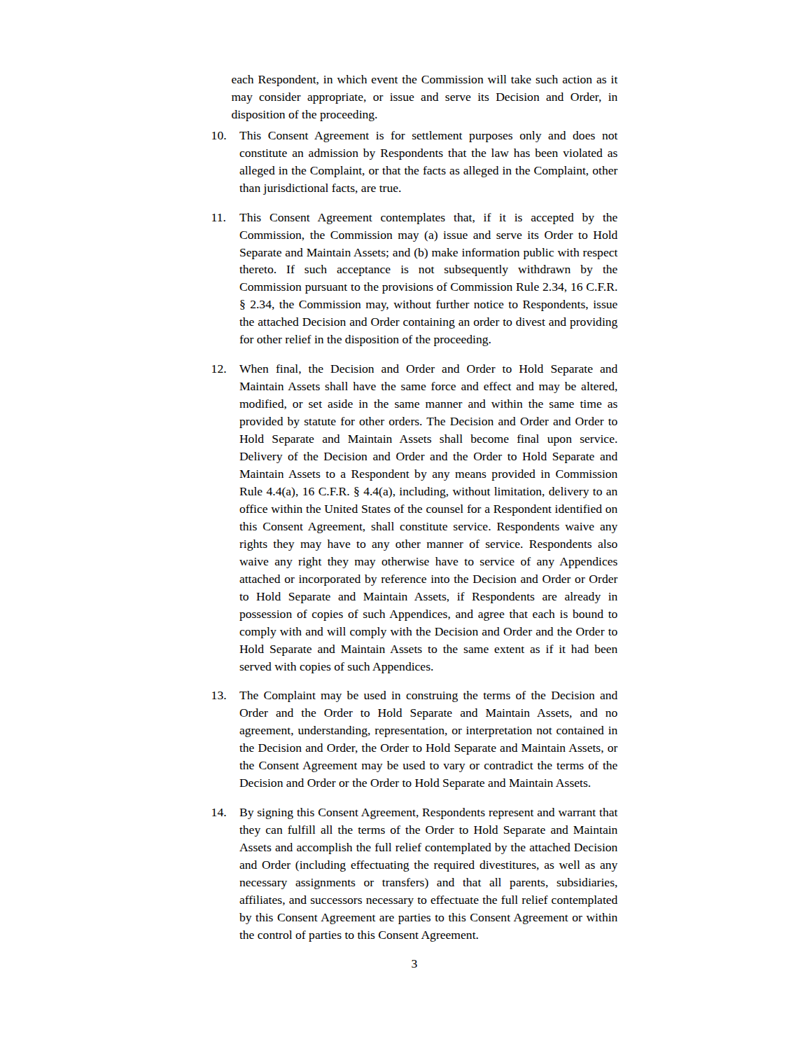each Respondent, in which event the Commission will take such action as it may consider appropriate, or issue and serve its Decision and Order, in disposition of the proceeding.
10. This Consent Agreement is for settlement purposes only and does not constitute an admission by Respondents that the law has been violated as alleged in the Complaint, or that the facts as alleged in the Complaint, other than jurisdictional facts, are true.
11. This Consent Agreement contemplates that, if it is accepted by the Commission, the Commission may (a) issue and serve its Order to Hold Separate and Maintain Assets; and (b) make information public with respect thereto. If such acceptance is not subsequently withdrawn by the Commission pursuant to the provisions of Commission Rule 2.34, 16 C.F.R. § 2.34, the Commission may, without further notice to Respondents, issue the attached Decision and Order containing an order to divest and providing for other relief in the disposition of the proceeding.
12. When final, the Decision and Order and Order to Hold Separate and Maintain Assets shall have the same force and effect and may be altered, modified, or set aside in the same manner and within the same time as provided by statute for other orders. The Decision and Order and Order to Hold Separate and Maintain Assets shall become final upon service. Delivery of the Decision and Order and the Order to Hold Separate and Maintain Assets to a Respondent by any means provided in Commission Rule 4.4(a), 16 C.F.R. § 4.4(a), including, without limitation, delivery to an office within the United States of the counsel for a Respondent identified on this Consent Agreement, shall constitute service. Respondents waive any rights they may have to any other manner of service. Respondents also waive any right they may otherwise have to service of any Appendices attached or incorporated by reference into the Decision and Order or Order to Hold Separate and Maintain Assets, if Respondents are already in possession of copies of such Appendices, and agree that each is bound to comply with and will comply with the Decision and Order and the Order to Hold Separate and Maintain Assets to the same extent as if it had been served with copies of such Appendices.
13. The Complaint may be used in construing the terms of the Decision and Order and the Order to Hold Separate and Maintain Assets, and no agreement, understanding, representation, or interpretation not contained in the Decision and Order, the Order to Hold Separate and Maintain Assets, or the Consent Agreement may be used to vary or contradict the terms of the Decision and Order or the Order to Hold Separate and Maintain Assets.
14. By signing this Consent Agreement, Respondents represent and warrant that they can fulfill all the terms of the Order to Hold Separate and Maintain Assets and accomplish the full relief contemplated by the attached Decision and Order (including effectuating the required divestitures, as well as any necessary assignments or transfers) and that all parents, subsidiaries, affiliates, and successors necessary to effectuate the full relief contemplated by this Consent Agreement are parties to this Consent Agreement or within the control of parties to this Consent Agreement.
3